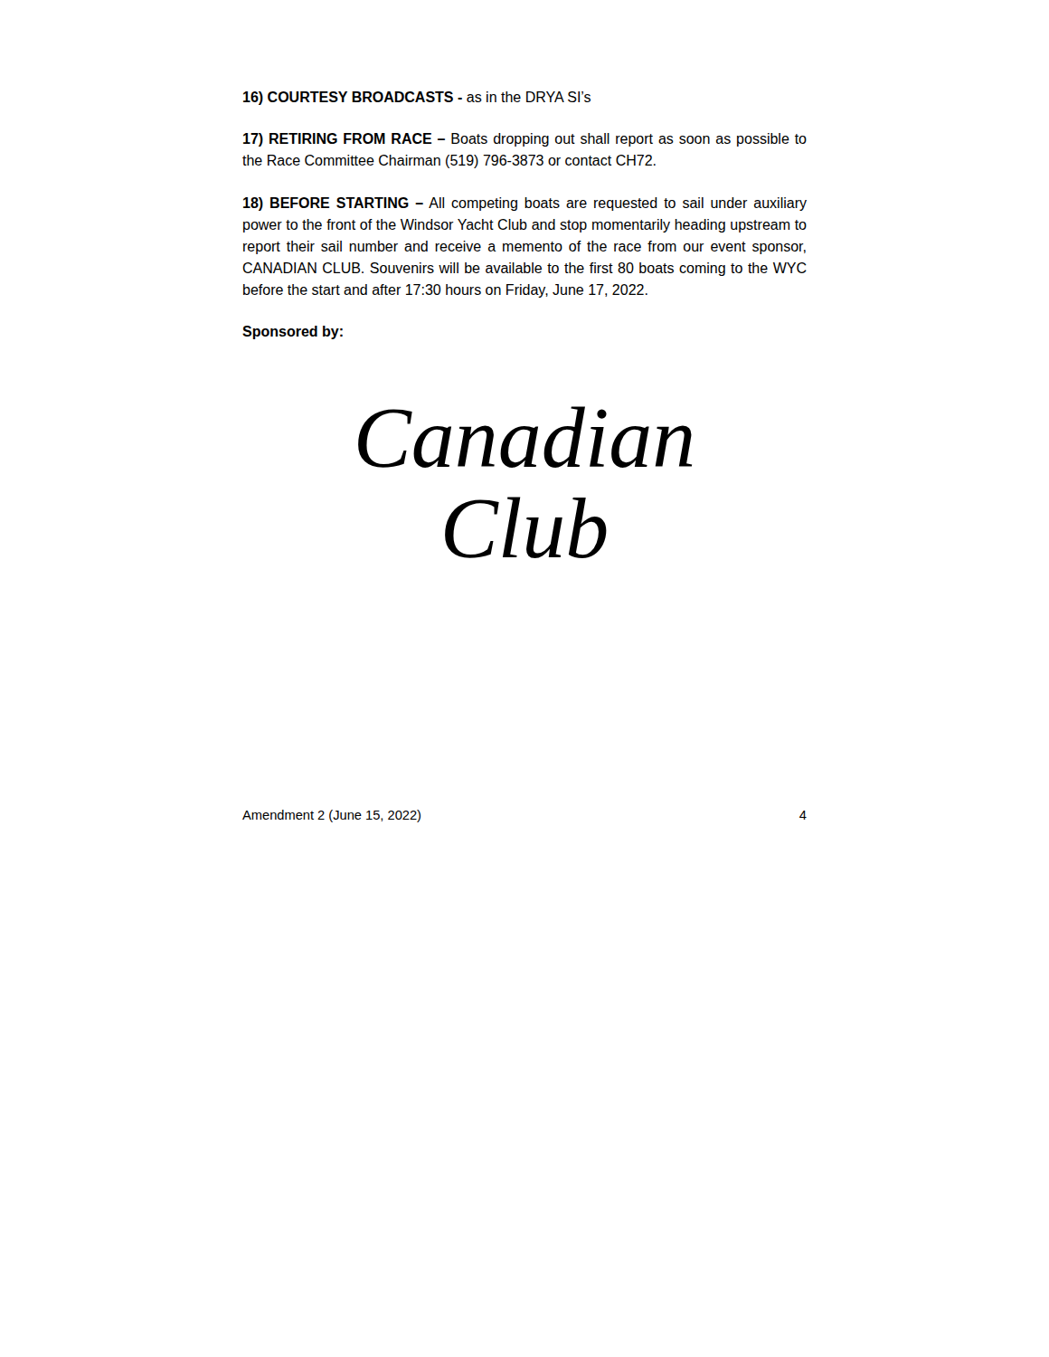16) COURTESY BROADCASTS - as in the DRYA SI’s
17) RETIRING FROM RACE – Boats dropping out shall report as soon as possible to the Race Committee Chairman (519) 796-3873 or contact CH72.
18) BEFORE STARTING – All competing boats are requested to sail under auxiliary power to the front of the Windsor Yacht Club and stop momentarily heading upstream to report their sail number and receive a memento of the race from our event sponsor, CANADIAN CLUB. Souvenirs will be available to the first 80 boats coming to the WYC before the start and after 17:30 hours on Friday, June 17, 2022.
Sponsored by:
Canadian Club
Amendment 2 (June 15, 2022) 4